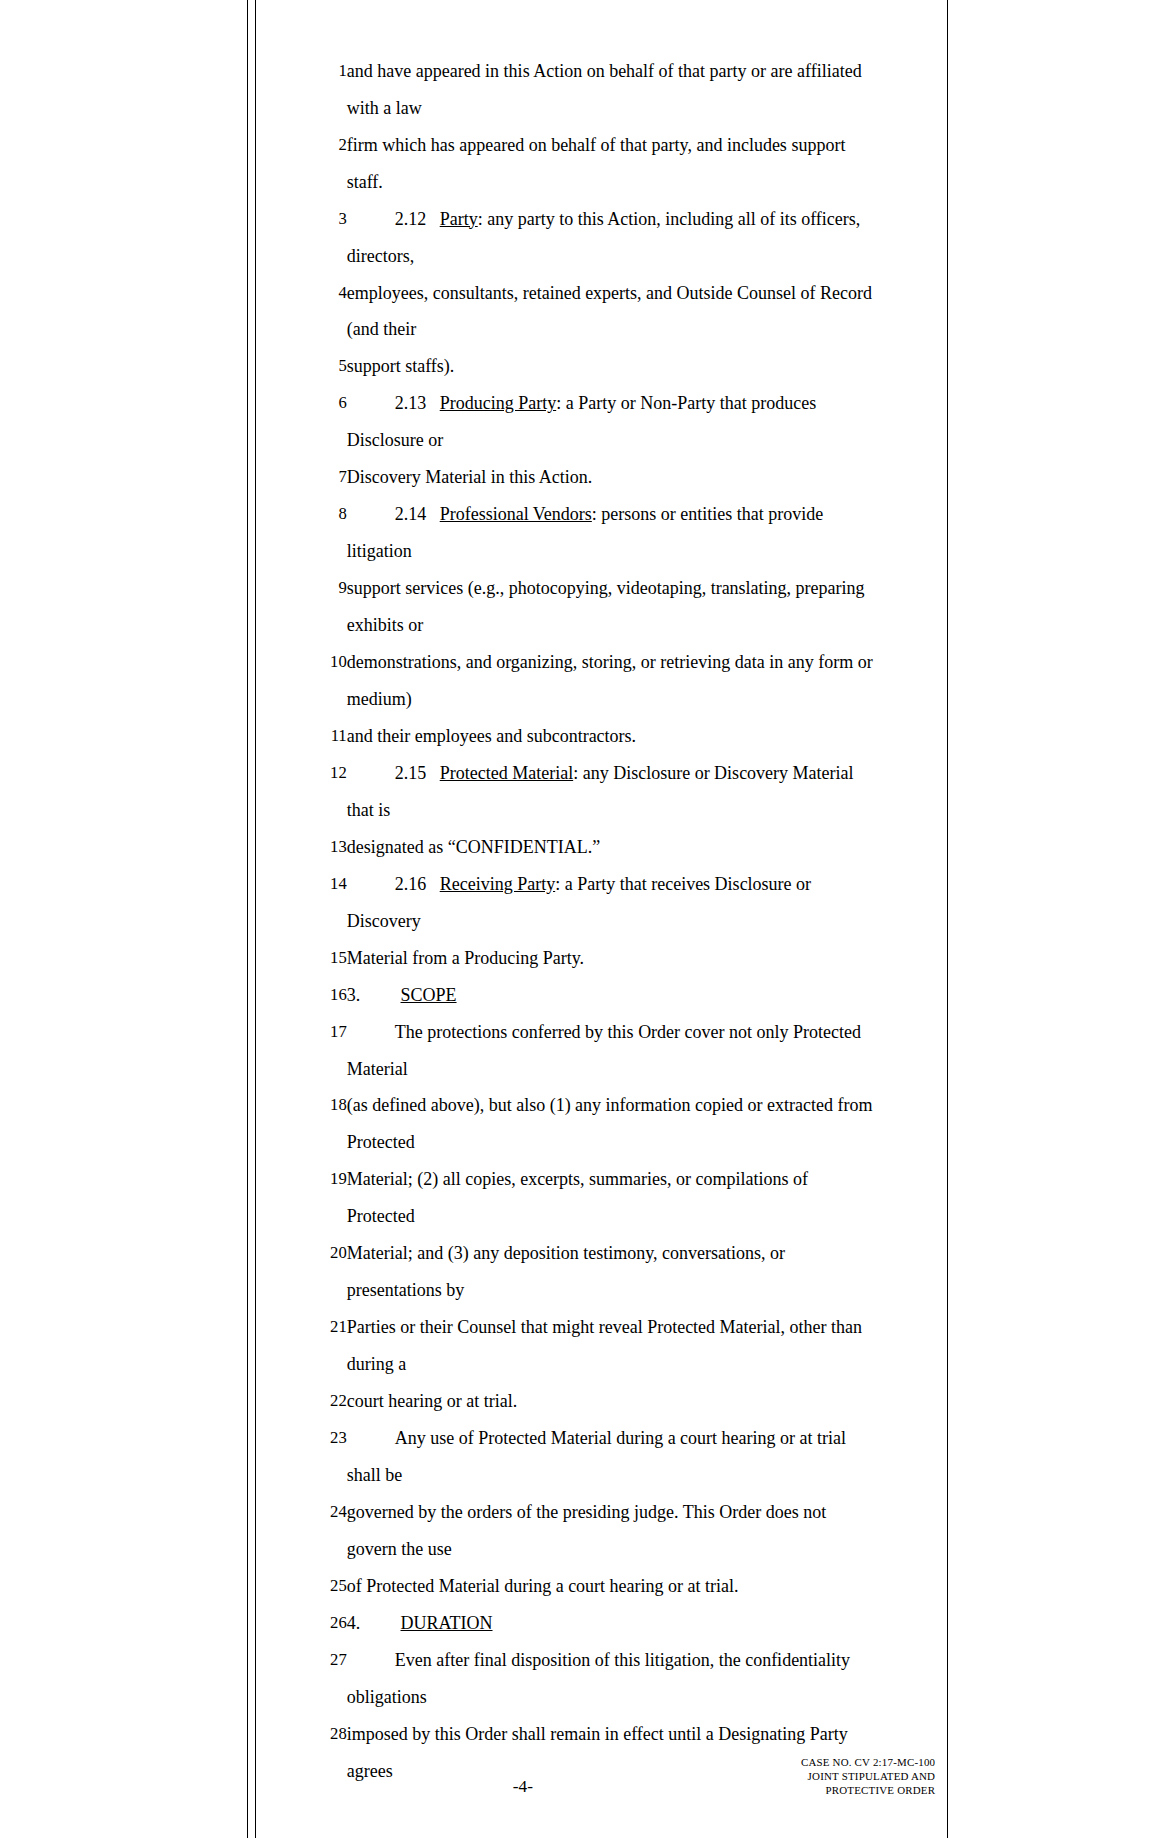| 1 | and have appeared in this Action on behalf of that party or are affiliated with a law |
| 2 | firm which has appeared on behalf of that party, and includes support staff. |
| 3 | 2.12 Party : any party to this Action, including all of its officers, directors, |
| 4 | employees, consultants, retained experts, and Outside Counsel of Record (and their |
| 5 | support staffs). |
| 6 | 2.13 Producing Party : a Party or Non-Party that produces Disclosure or |
| 7 | Discovery Material in this Action. |
| 8 | 2.14 Professional Vendors : persons or entities that provide litigation |
| 9 | support services (e.g., photocopying, videotaping, translating, preparing exhibits or |
| 10 | demonstrations, and organizing, storing, or retrieving data in any form or medium) |
| 11 | and their employees and subcontractors. |
| 12 | 2.15 Protected Material : any Disclosure or Discovery Material that is |
| 13 | designated as “CONFIDENTIAL.” |
| 14 | 2.16 Receiving Party : a Party that receives Disclosure or Discovery |
| 15 | Material from a Producing Party. |
| 16 | 3. SCOPE |
| 17 | The protections conferred by this Order cover not only Protected Material |
| 18 | (as defined above), but also (1) any information copied or extracted from Protected |
| 19 | Material; (2) all copies, excerpts, summaries, or compilations of Protected |
| 20 | Material; and (3) any deposition testimony, conversations, or presentations by |
| 21 | Parties or their Counsel that might reveal Protected Material, other than during a |
| 22 | court hearing or at trial. |
| 23 | Any use of Protected Material during a court hearing or at trial shall be |
| 24 | governed by the orders of the presiding judge. This Order does not govern the use |
| 25 | of Protected Material during a court hearing or at trial. |
| 26 | 4. DURATION |
| 27 | Even after final disposition of this litigation, the confidentiality obligations |
| 28 | imposed by this Order shall remain in effect until a Designating Party agrees |
-4-
CASE NO. CV 2:17-MC-100
JOINT STIPULATED AND
PROTECTIVE ORDER